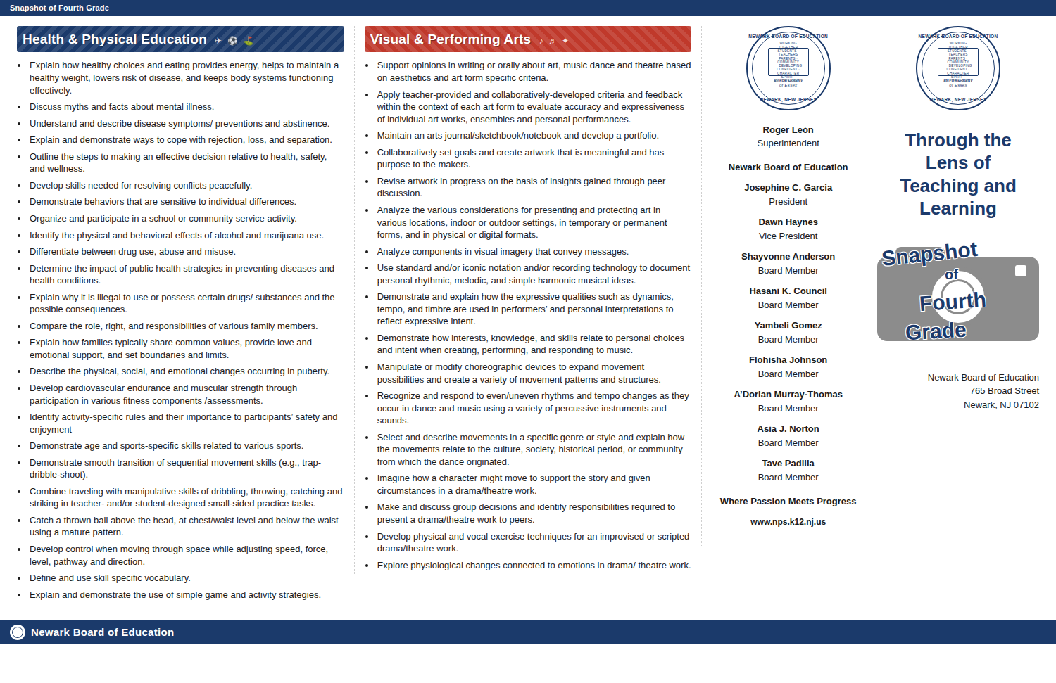Snapshot of Fourth Grade
Health & Physical Education ✈ ⚽ ⛳
Explain how healthy choices and eating provides energy, helps to maintain a healthy weight, lowers risk of disease, and keeps body systems functioning effectively.
Discuss myths and facts about mental illness.
Understand and describe disease symptoms/ preventions and abstinence.
Explain and demonstrate ways to cope with rejection, loss, and separation.
Outline the steps to making an effective decision relative to health, safety, and wellness.
Develop skills needed for resolving conflicts peacefully.
Demonstrate behaviors that are sensitive to individual differences.
Organize and participate in a school or community service activity.
Identify the physical and behavioral effects of alcohol and marijuana use.
Differentiate between drug use, abuse and misuse.
Determine the impact of public health strategies in preventing diseases and health conditions.
Explain why it is illegal to use or possess certain drugs/ substances and the possible consequences.
Compare the role, right, and responsibilities of various family members.
Explain how families typically share common values, provide love and emotional support, and set boundaries and limits.
Describe the physical, social, and emotional changes occurring in puberty.
Develop cardiovascular endurance and muscular strength through participation in various fitness components /assessments.
Identify activity-specific rules and their importance to participants’ safety and enjoyment
Demonstrate age and sports-specific skills related to various sports.
Demonstrate smooth transition of sequential movement skills (e.g., trap-dribble-shoot).
Combine traveling with manipulative skills of dribbling, throwing, catching and striking in teacher- and/or student-designed small-sided practice tasks.
Catch a thrown ball above the head, at chest/waist level and below the waist using a mature pattern.
Develop control when moving through space while adjusting speed, force, level, pathway and direction.
Define and use skill specific vocabulary.
Explain and demonstrate the use of simple game and activity strategies.
Visual & Performing Arts ♪ ♬ ✦
Support opinions in writing or orally about art, music dance and theatre based on aesthetics and art form specific criteria.
Apply teacher-provided and collaboratively-developed criteria and feedback within the context of each art form to evaluate accuracy and expressiveness of individual art works, ensembles and personal performances.
Maintain an arts journal/sketchbook/notebook and develop a portfolio.
Collaboratively set goals and create artwork that is meaningful and has purpose to the makers.
Revise artwork in progress on the basis of insights gained through peer discussion.
Analyze the various considerations for presenting and protecting art in various locations, indoor or outdoor settings, in temporary or permanent forms, and in physical or digital formats.
Analyze components in visual imagery that convey messages.
Use standard and/or iconic notation and/or recording technology to document personal rhythmic, melodic, and simple harmonic musical ideas.
Demonstrate and explain how the expressive qualities such as dynamics, tempo, and timbre are used in performers’ and personal interpretations to reflect expressive intent.
Demonstrate how interests, knowledge, and skills relate to personal choices and intent when creating, performing, and responding to music.
Manipulate or modify choreographic devices to expand movement possibilities and create a variety of movement patterns and structures.
Recognize and respond to even/uneven rhythms and tempo changes as they occur in dance and music using a variety of percussive instruments and sounds.
Select and describe movements in a specific genre or style and explain how the movements relate to the culture, society, historical period, or community from which the dance originated.
Imagine how a character might move to support the story and given circumstances in a drama/theatre work.
Make and discuss group decisions and identify responsibilities required to present a drama/theatre work to peers.
Develop physical and vocal exercise techniques for an improvised or scripted drama/theatre work.
Explore physiological changes connected to emotions in drama/ theatre work.
Newark Board of Education
Working Together
Students · Teachers
Parents · Community
Developing
Confident · Character
Spirit · Empowerment
In The County
of Essex
Newark, New Jersey
Roger León
Superintendent
Newark Board of Education
Josephine C. Garcia
President
Dawn Haynes
Vice President
Shayvonne Anderson
Board Member
Hasani K. Council
Board Member
Yambeli Gomez
Board Member
Flohisha Johnson
Board Member
A’Dorian Murray-Thomas
Board Member
Asia J. Norton
Board Member
Tave Padilla
Board Member
Where Passion Meets Progress
www.nps.k12.nj.us
Newark Board of Education
Working Together
Students · Teachers
Parents · Community
Developing
Confident · Character
Spirit · Empowerment
In The County
of Essex
Newark, New Jersey
Through the
Lens of
Teaching and Learning
Snapshot of Fourth Grade
Newark Board of Education
765 Broad Street
Newark, NJ 07102
Newark Board of Education